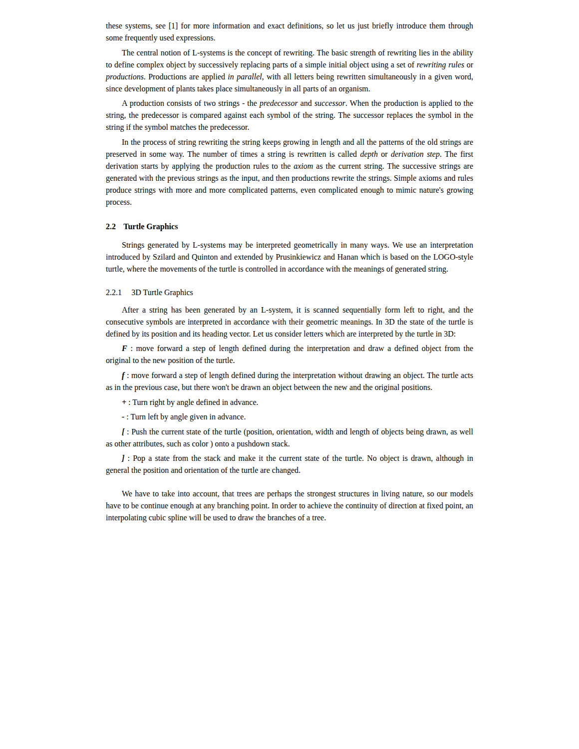these systems, see [1] for more information and exact definitions, so let us just briefly introduce them through some frequently used expressions.
The central notion of L-systems is the concept of rewriting. The basic strength of rewriting lies in the ability to define complex object by successively replacing parts of a simple initial object using a set of rewriting rules or productions. Productions are applied in parallel, with all letters being rewritten simultaneously in a given word, since development of plants takes place simultaneously in all parts of an organism.
A production consists of two strings - the predecessor and successor. When the production is applied to the string, the predecessor is compared against each symbol of the string. The successor replaces the symbol in the string if the symbol matches the predecessor.
In the process of string rewriting the string keeps growing in length and all the patterns of the old strings are preserved in some way. The number of times a string is rewritten is called depth or derivation step. The first derivation starts by applying the production rules to the axiom as the current string. The successive strings are generated with the previous strings as the input, and then productions rewrite the strings. Simple axioms and rules produce strings with more and more complicated patterns, even complicated enough to mimic nature's growing process.
2.2 Turtle Graphics
Strings generated by L-systems may be interpreted geometrically in many ways. We use an interpretation introduced by Szilard and Quinton and extended by Prusinkiewicz and Hanan which is based on the LOGO-style turtle, where the movements of the turtle is controlled in accordance with the meanings of generated string.
2.2.13D Turtle Graphics
After a string has been generated by an L-system, it is scanned sequentially form left to right, and the consecutive symbols are interpreted in accordance with their geometric meanings. In 3D the state of the turtle is defined by its position and its heading vector. Let us consider letters which are interpreted by the turtle in 3D:
F : move forward a step of length defined during the interpretation and draw a defined object from the original to the new position of the turtle.
f : move forward a step of length defined during the interpretation without drawing an object. The turtle acts as in the previous case, but there won't be drawn an object between the new and the original positions.
+ : Turn right by angle defined in advance.
- : Turn left by angle given in advance.
[ : Push the current state of the turtle (position, orientation, width and length of objects being drawn, as well as other attributes, such as color ) onto a pushdown stack.
] : Pop a state from the stack and make it the current state of the turtle. No object is drawn, although in general the position and orientation of the turtle are changed.
We have to take into account, that trees are perhaps the strongest structures in living nature, so our models have to be continue enough at any branching point. In order to achieve the continuity of direction at fixed point, an interpolating cubic spline will be used to draw the branches of a tree.